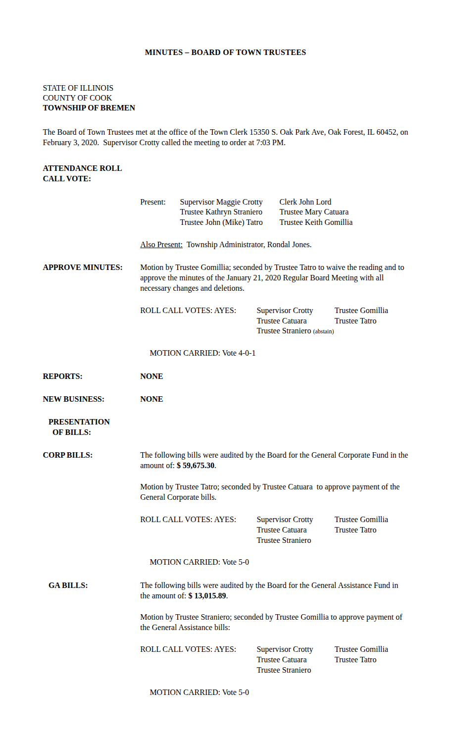MINUTES – BOARD OF TOWN TRUSTEES
STATE OF ILLINOIS
COUNTY OF COOK
TOWNSHIP OF BREMEN
The Board of Town Trustees met at the office of the Town Clerk 15350 S. Oak Park Ave, Oak Forest, IL 60452, on February 3, 2020. Supervisor Crotty called the meeting to order at 7:03 PM.
Attendance Roll Call Vote:
| Present: | Supervisor Maggie Crotty | Clerk John Lord |
| | Trustee Kathryn Straniero | Trustee Mary Catuara |
| | Trustee John (Mike) Tatro | Trustee Keith Gomillia |
Also Present: Township Administrator, Rondal Jones.
Approve Minutes:
Motion by Trustee Gomillia; seconded by Trustee Tatro to waive the reading and to approve the minutes of the January 21, 2020 Regular Board Meeting with all necessary changes and deletions.
ROLL CALL VOTES: AYES:
| Supervisor Crotty | Trustee Gomillia |
| Trustee Catuara | Trustee Tatro |
| Trustee Straniero (abstain) |
MOTION CARRIED: Vote 4-0-1
Reports:
NONE
New Business:
NONE
Presentation
of Bills:
Corp Bills:
The following bills were audited by the Board for the General Corporate Fund in the amount of: $ 59,675.30.
Motion by Trustee Tatro; seconded by Trustee Catuara to approve payment of the General Corporate bills.
ROLL CALL VOTES: AYES:
| Supervisor Crotty | Trustee Gomillia |
| Trustee Catuara | Trustee Tatro |
| Trustee Straniero |
MOTION CARRIED: Vote 5-0
GA Bills:
The following bills were audited by the Board for the General Assistance Fund in the amount of: $ 13,015.89.
Motion by Trustee Straniero; seconded by Trustee Gomillia to approve payment of the General Assistance bills:
ROLL CALL VOTES: AYES:
| Supervisor Crotty | Trustee Gomillia |
| Trustee Catuara | Trustee Tatro |
| Trustee Straniero |
MOTION CARRIED: Vote 5-0